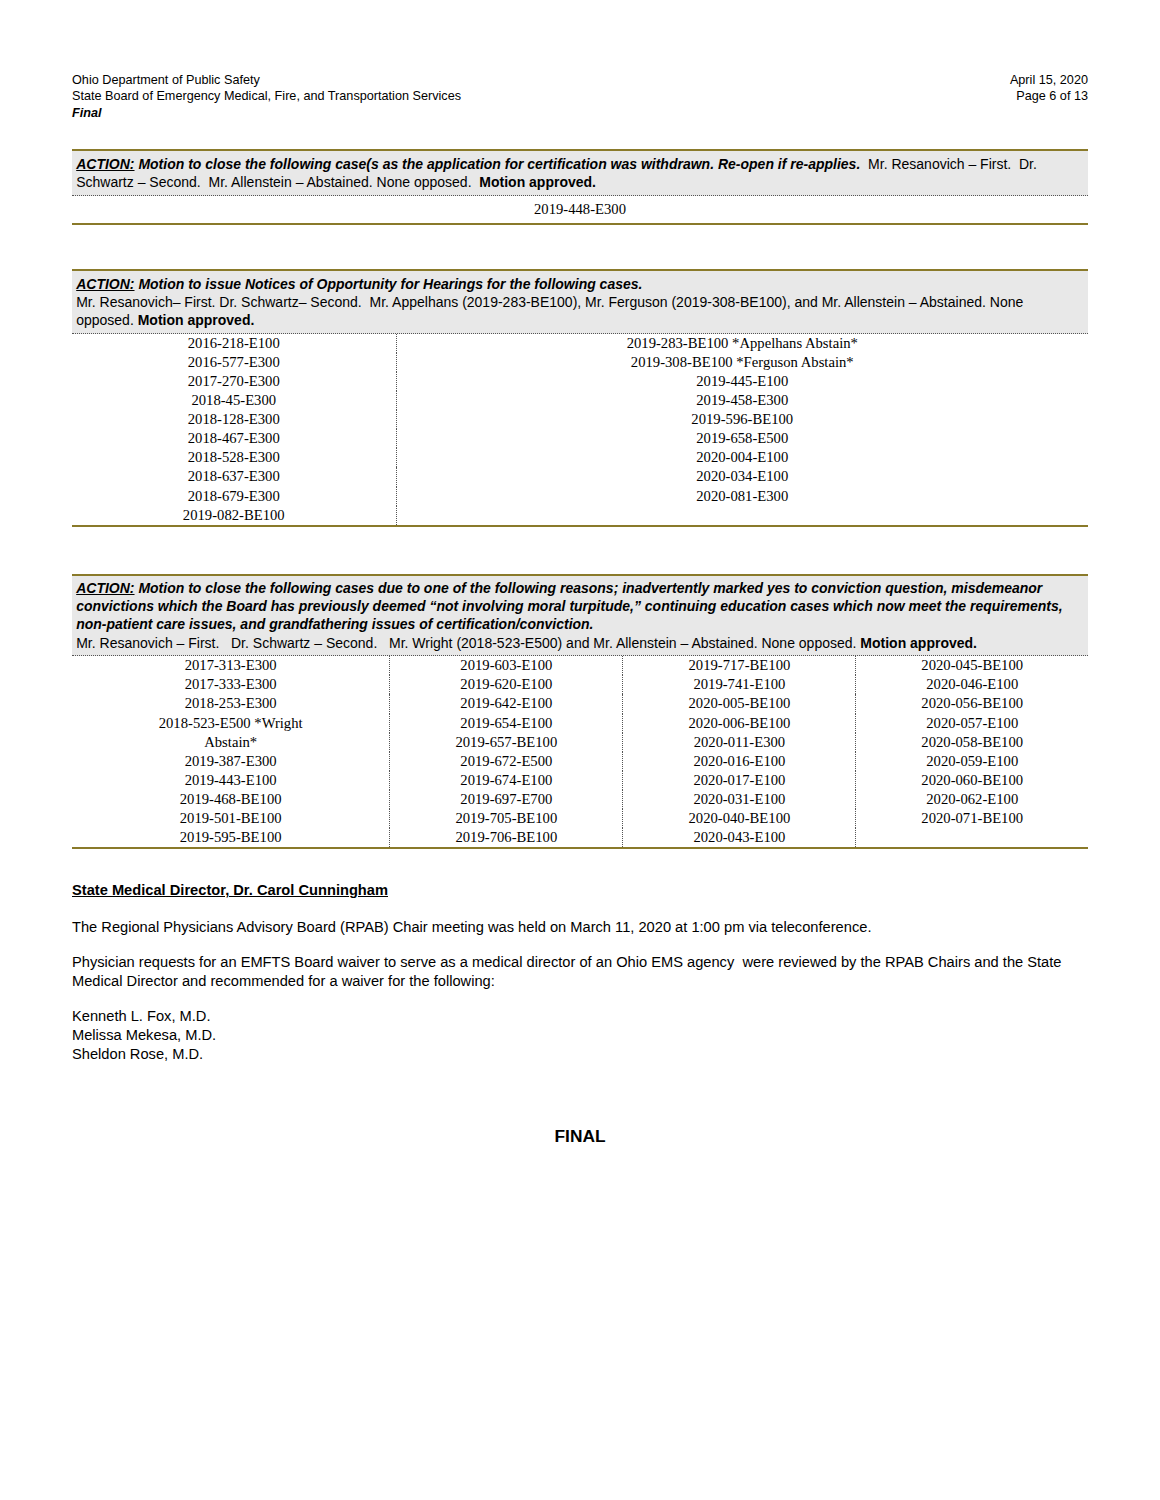Ohio Department of Public Safety
State Board of Emergency Medical, Fire, and Transportation Services
Final
April 15, 2020
Page 6 of 13
ACTION: Motion to close the following case(s as the application for certification was withdrawn. Re-open if re-applies. Mr. Resanovich – First. Dr. Schwartz – Second. Mr. Allenstein – Abstained. None opposed. Motion approved.
2019-448-E300
ACTION: Motion to issue Notices of Opportunity for Hearings for the following cases.
Mr. Resanovich– First. Dr. Schwartz– Second. Mr. Appelhans (2019-283-BE100), Mr. Ferguson (2019-308-BE100), and Mr. Allenstein – Abstained. None opposed. Motion approved.
| 2016-218-E100 | 2019-283-BE100 *Appelhans Abstain* |
| 2016-577-E300 | 2019-308-BE100 *Ferguson Abstain* |
| 2017-270-E300 | 2019-445-E100 |
| 2018-45-E300 | 2019-458-E300 |
| 2018-128-E300 | 2019-596-BE100 |
| 2018-467-E300 | 2019-658-E500 |
| 2018-528-E300 | 2020-004-E100 |
| 2018-637-E300 | 2020-034-E100 |
| 2018-679-E300 | 2020-081-E300 |
| 2019-082-BE100 | |
ACTION: Motion to close the following cases due to one of the following reasons; inadvertently marked yes to conviction question, misdemeanor convictions which the Board has previously deemed “not involving moral turpitude,” continuing education cases which now meet the requirements, non-patient care issues, and grandfathering issues of certification/conviction.
Mr. Resanovich – First. Dr. Schwartz – Second. Mr. Wright (2018-523-E500) and Mr. Allenstein – Abstained. None opposed. Motion approved.
| 2017-313-E300 | 2019-603-E100 | 2019-717-BE100 | 2020-045-BE100 |
| 2017-333-E300 | 2019-620-E100 | 2019-741-E100 | 2020-046-E100 |
| 2018-253-E300 | 2019-642-E100 | 2020-005-BE100 | 2020-056-BE100 |
| 2018-523-E500 *Wright | 2019-654-E100 | 2020-006-BE100 | 2020-057-E100 |
| Abstain* | 2019-657-BE100 | 2020-011-E300 | 2020-058-BE100 |
| 2019-387-E300 | 2019-672-E500 | 2020-016-E100 | 2020-059-E100 |
| 2019-443-E100 | 2019-674-E100 | 2020-017-E100 | 2020-060-BE100 |
| 2019-468-BE100 | 2019-697-E700 | 2020-031-E100 | 2020-062-E100 |
| 2019-501-BE100 | 2019-705-BE100 | 2020-040-BE100 | 2020-071-BE100 |
| 2019-595-BE100 | 2019-706-BE100 | 2020-043-E100 | |
State Medical Director, Dr. Carol Cunningham
The Regional Physicians Advisory Board (RPAB) Chair meeting was held on March 11, 2020 at 1:00 pm via teleconference.
Physician requests for an EMFTS Board waiver to serve as a medical director of an Ohio EMS agency were reviewed by the RPAB Chairs and the State Medical Director and recommended for a waiver for the following:
Kenneth L. Fox, M.D.
Melissa Mekesa, M.D.
Sheldon Rose, M.D.
FINAL